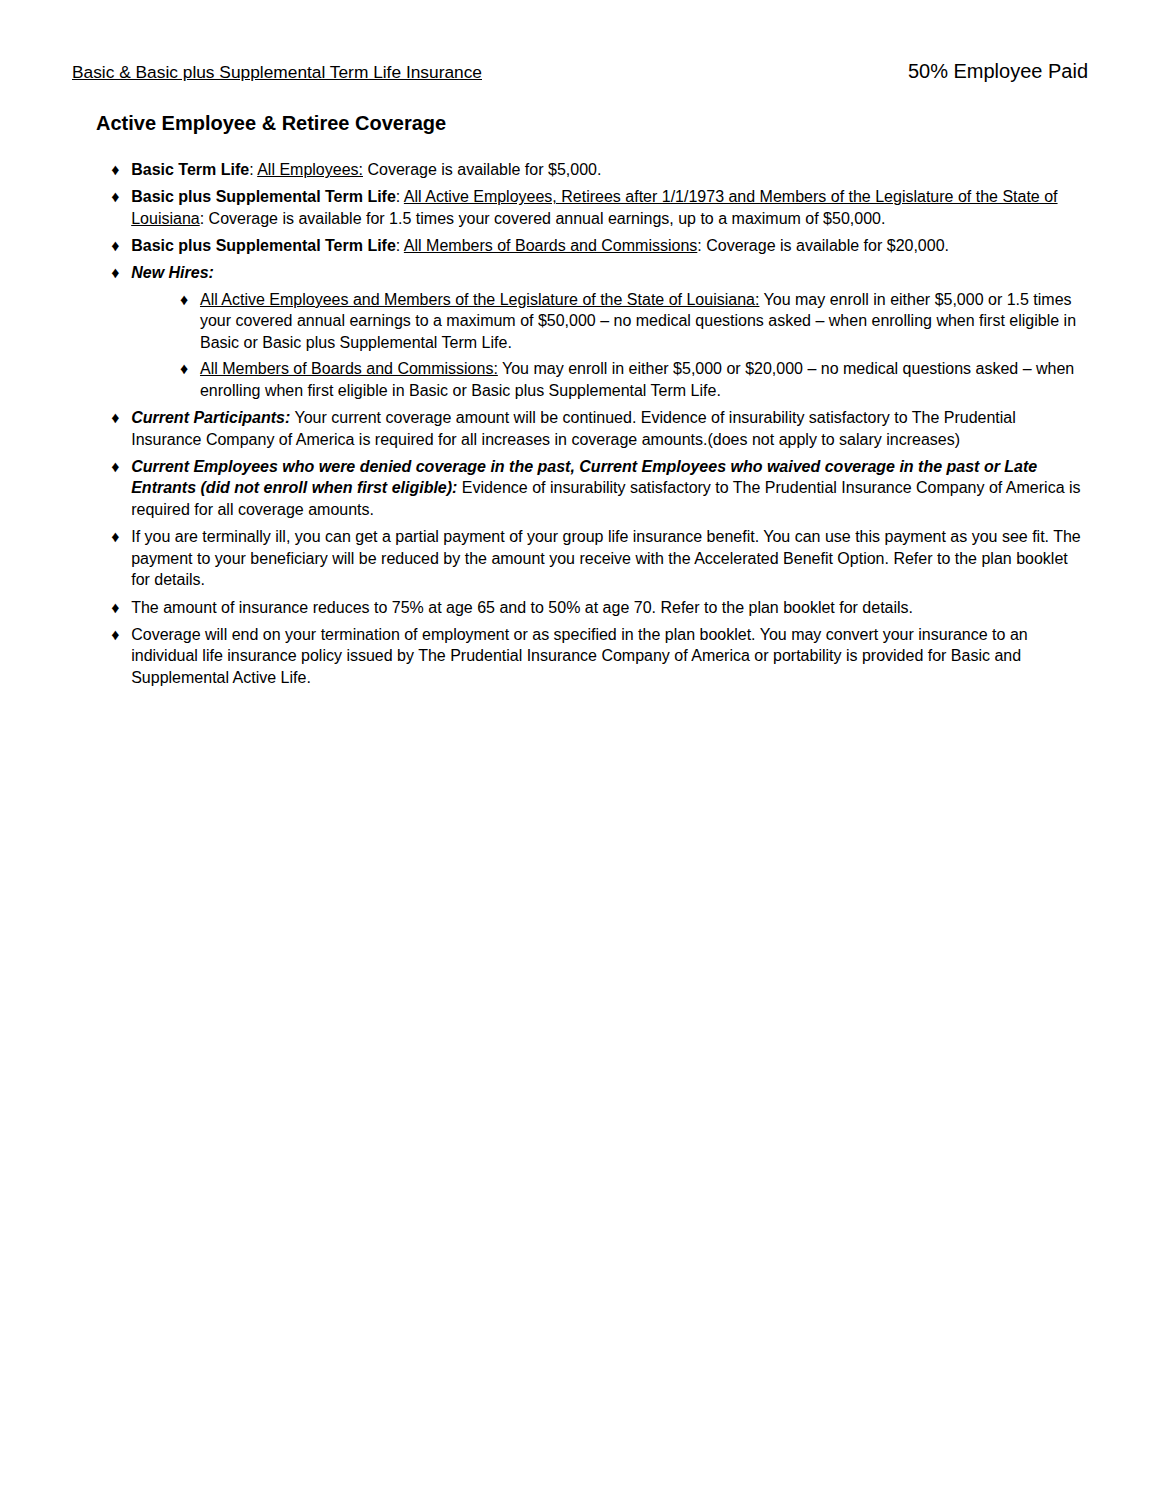Basic & Basic plus Supplemental Term Life Insurance 50% Employee Paid
Active Employee & Retiree Coverage
Basic Term Life: All Employees: Coverage is available for $5,000.
Basic plus Supplemental Term Life: All Active Employees, Retirees after 1/1/1973 and Members of the Legislature of the State of Louisiana: Coverage is available for 1.5 times your covered annual earnings, up to a maximum of $50,000.
Basic plus Supplemental Term Life: All Members of Boards and Commissions: Coverage is available for $20,000.
New Hires:
All Active Employees and Members of the Legislature of the State of Louisiana: You may enroll in either $5,000 or 1.5 times your covered annual earnings to a maximum of $50,000 – no medical questions asked – when enrolling when first eligible in Basic or Basic plus Supplemental Term Life.
All Members of Boards and Commissions: You may enroll in either $5,000 or $20,000 – no medical questions asked – when enrolling when first eligible in Basic or Basic plus Supplemental Term Life.
Current Participants: Your current coverage amount will be continued. Evidence of insurability satisfactory to The Prudential Insurance Company of America is required for all increases in coverage amounts.(does not apply to salary increases)
Current Employees who were denied coverage in the past, Current Employees who waived coverage in the past or Late Entrants (did not enroll when first eligible): Evidence of insurability satisfactory to The Prudential Insurance Company of America is required for all coverage amounts.
If you are terminally ill, you can get a partial payment of your group life insurance benefit. You can use this payment as you see fit. The payment to your beneficiary will be reduced by the amount you receive with the Accelerated Benefit Option. Refer to the plan booklet for details.
The amount of insurance reduces to 75% at age 65 and to 50% at age 70. Refer to the plan booklet for details.
Coverage will end on your termination of employment or as specified in the plan booklet. You may convert your insurance to an individual life insurance policy issued by The Prudential Insurance Company of America or portability is provided for Basic and Supplemental Active Life.